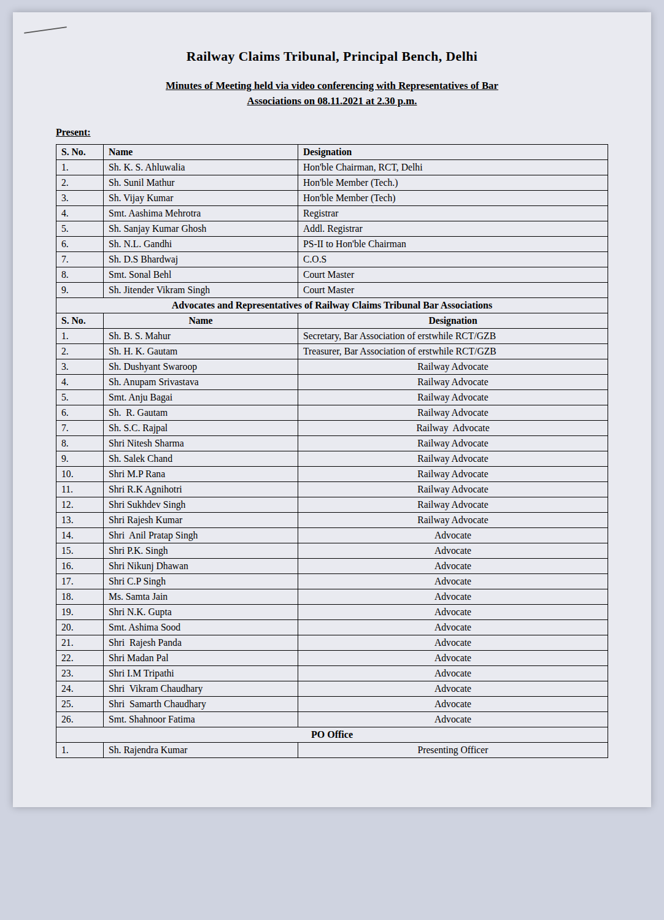Railway Claims Tribunal, Principal Bench, Delhi
Minutes of Meeting held via video conferencing with Representatives of Bar
Associations on 08.11.2021 at 2.30 p.m.
Present:
| S. No. | Name | Designation |
| --- | --- | --- |
| 1. | Sh. K. S. Ahluwalia | Hon'ble Chairman, RCT, Delhi |
| 2. | Sh. Sunil Mathur | Hon'ble Member (Tech.) |
| 3. | Sh. Vijay Kumar | Hon'ble Member (Tech) |
| 4. | Smt. Aashima Mehrotra | Registrar |
| 5. | Sh. Sanjay Kumar Ghosh | Addl. Registrar |
| 6. | Sh. N.L. Gandhi | PS-II to Hon'ble Chairman |
| 7. | Sh. D.S Bhardwaj | C.O.S |
| 8. | Smt. Sonal Behl | Court Master |
| 9. | Sh. Jitender Vikram Singh | Court Master |
| Advocates and Representatives of Railway Claims Tribunal Bar Associations |
| S. No. | Name | Designation |
| 1. | Sh. B. S. Mahur | Secretary, Bar Association of erstwhile RCT/GZB |
| 2. | Sh. H. K. Gautam | Treasurer, Bar Association of erstwhile RCT/GZB |
| 3. | Sh. Dushyant Swaroop | Railway Advocate |
| 4. | Sh. Anupam Srivastava | Railway Advocate |
| 5. | Smt. Anju Bagai | Railway Advocate |
| 6. | Sh. R. Gautam | Railway Advocate |
| 7. | Sh. S.C. Rajpal | Railway Advocate |
| 8. | Shri Nitesh Sharma | Railway Advocate |
| 9. | Sh. Salek Chand | Railway Advocate |
| 10. | Shri M.P Rana | Railway Advocate |
| 11. | Shri R.K Agnihotri | Railway Advocate |
| 12. | Shri Sukhdev Singh | Railway Advocate |
| 13. | Shri Rajesh Kumar | Railway Advocate |
| 14. | Shri Anil Pratap Singh | Advocate |
| 15. | Shri P.K. Singh | Advocate |
| 16. | Shri Nikunj Dhawan | Advocate |
| 17. | Shri C.P Singh | Advocate |
| 18. | Ms. Samta Jain | Advocate |
| 19. | Shri N.K. Gupta | Advocate |
| 20. | Smt. Ashima Sood | Advocate |
| 21. | Shri Rajesh Panda | Advocate |
| 22. | Shri Madan Pal | Advocate |
| 23. | Shri I.M Tripathi | Advocate |
| 24. | Shri Vikram Chaudhary | Advocate |
| 25. | Shri Samarth Chaudhary | Advocate |
| 26. | Smt. Shahnoor Fatima | Advocate |
| PO Office |
| 1. | Sh. Rajendra Kumar | Presenting Officer |